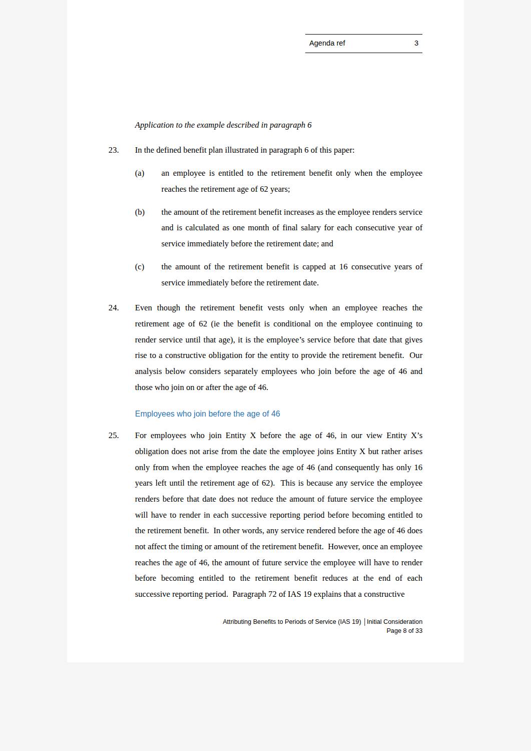| Agenda ref | 3 |
Application to the example described in paragraph 6
23. In the defined benefit plan illustrated in paragraph 6 of this paper:
(a) an employee is entitled to the retirement benefit only when the employee reaches the retirement age of 62 years;
(b) the amount of the retirement benefit increases as the employee renders service and is calculated as one month of final salary for each consecutive year of service immediately before the retirement date; and
(c) the amount of the retirement benefit is capped at 16 consecutive years of service immediately before the retirement date.
24. Even though the retirement benefit vests only when an employee reaches the retirement age of 62 (ie the benefit is conditional on the employee continuing to render service until that age), it is the employee’s service before that date that gives rise to a constructive obligation for the entity to provide the retirement benefit. Our analysis below considers separately employees who join before the age of 46 and those who join on or after the age of 46.
Employees who join before the age of 46
25. For employees who join Entity X before the age of 46, in our view Entity X’s obligation does not arise from the date the employee joins Entity X but rather arises only from when the employee reaches the age of 46 (and consequently has only 16 years left until the retirement age of 62). This is because any service the employee renders before that date does not reduce the amount of future service the employee will have to render in each successive reporting period before becoming entitled to the retirement benefit. In other words, any service rendered before the age of 46 does not affect the timing or amount of the retirement benefit. However, once an employee reaches the age of 46, the amount of future service the employee will have to render before becoming entitled to the retirement benefit reduces at the end of each successive reporting period. Paragraph 72 of IAS 19 explains that a constructive
Attributing Benefits to Periods of Service (IAS 19) │Initial Consideration Page 8 of 33